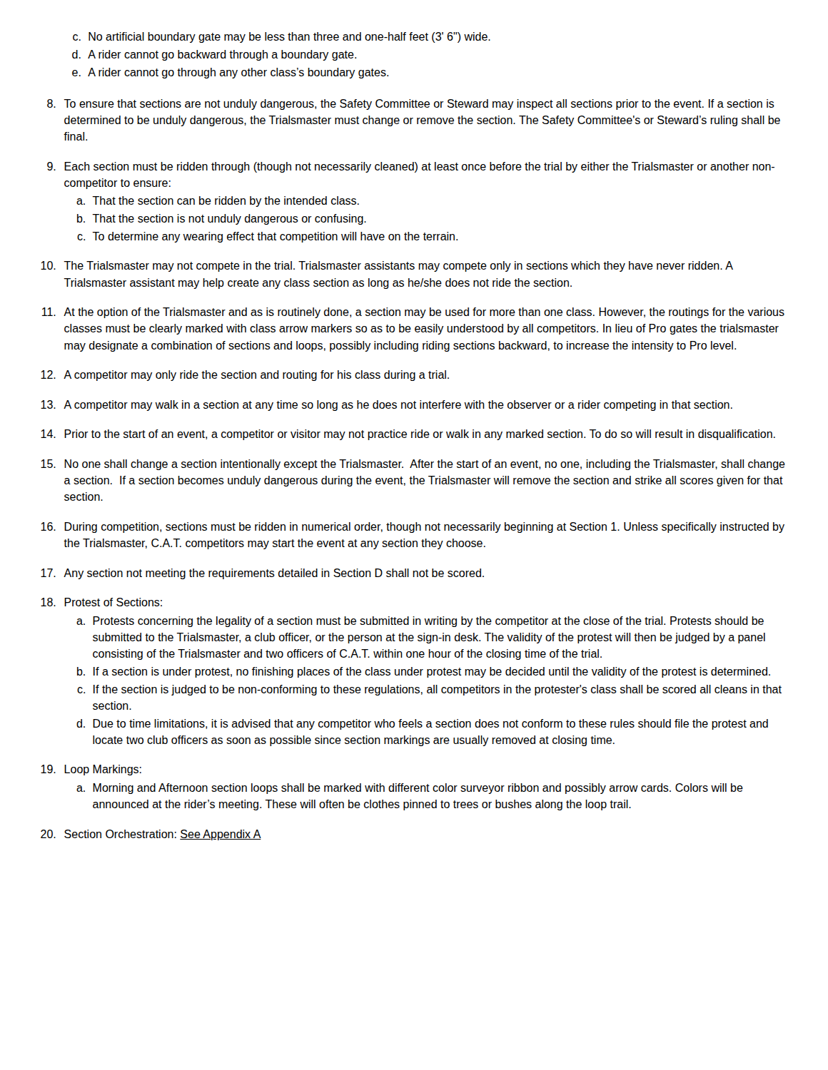No artificial boundary gate may be less than three and one-half feet (3' 6") wide.
A rider cannot go backward through a boundary gate.
A rider cannot go through any other class’s boundary gates.
To ensure that sections are not unduly dangerous, the Safety Committee or Steward may inspect all sections prior to the event. If a section is determined to be unduly dangerous, the Trialsmaster must change or remove the section. The Safety Committee's or Steward’s ruling shall be final.
Each section must be ridden through (though not necessarily cleaned) at least once before the trial by either the Trialsmaster or another non-competitor to ensure:
That the section can be ridden by the intended class.
That the section is not unduly dangerous or confusing.
To determine any wearing effect that competition will have on the terrain.
The Trialsmaster may not compete in the trial. Trialsmaster assistants may compete only in sections which they have never ridden. A Trialsmaster assistant may help create any class section as long as he/she does not ride the section.
At the option of the Trialsmaster and as is routinely done, a section may be used for more than one class. However, the routings for the various classes must be clearly marked with class arrow markers so as to be easily understood by all competitors. In lieu of Pro gates the trialsmaster may designate a combination of sections and loops, possibly including riding sections backward, to increase the intensity to Pro level.
A competitor may only ride the section and routing for his class during a trial.
A competitor may walk in a section at any time so long as he does not interfere with the observer or a rider competing in that section.
Prior to the start of an event, a competitor or visitor may not practice ride or walk in any marked section. To do so will result in disqualification.
No one shall change a section intentionally except the Trialsmaster. After the start of an event, no one, including the Trialsmaster, shall change a section. If a section becomes unduly dangerous during the event, the Trialsmaster will remove the section and strike all scores given for that section.
During competition, sections must be ridden in numerical order, though not necessarily beginning at Section 1. Unless specifically instructed by the Trialsmaster, C.A.T. competitors may start the event at any section they choose.
Any section not meeting the requirements detailed in Section D shall not be scored.
Protest of Sections:
Protests concerning the legality of a section must be submitted in writing by the competitor at the close of the trial. Protests should be submitted to the Trialsmaster, a club officer, or the person at the sign-in desk. The validity of the protest will then be judged by a panel consisting of the Trialsmaster and two officers of C.A.T. within one hour of the closing time of the trial.
If a section is under protest, no finishing places of the class under protest may be decided until the validity of the protest is determined.
If the section is judged to be non-conforming to these regulations, all competitors in the protester's class shall be scored all cleans in that section.
Due to time limitations, it is advised that any competitor who feels a section does not conform to these rules should file the protest and locate two club officers as soon as possible since section markings are usually removed at closing time.
Loop Markings:
Morning and Afternoon section loops shall be marked with different color surveyor ribbon and possibly arrow cards. Colors will be announced at the rider’s meeting. These will often be clothes pinned to trees or bushes along the loop trail.
Section Orchestration: See Appendix A